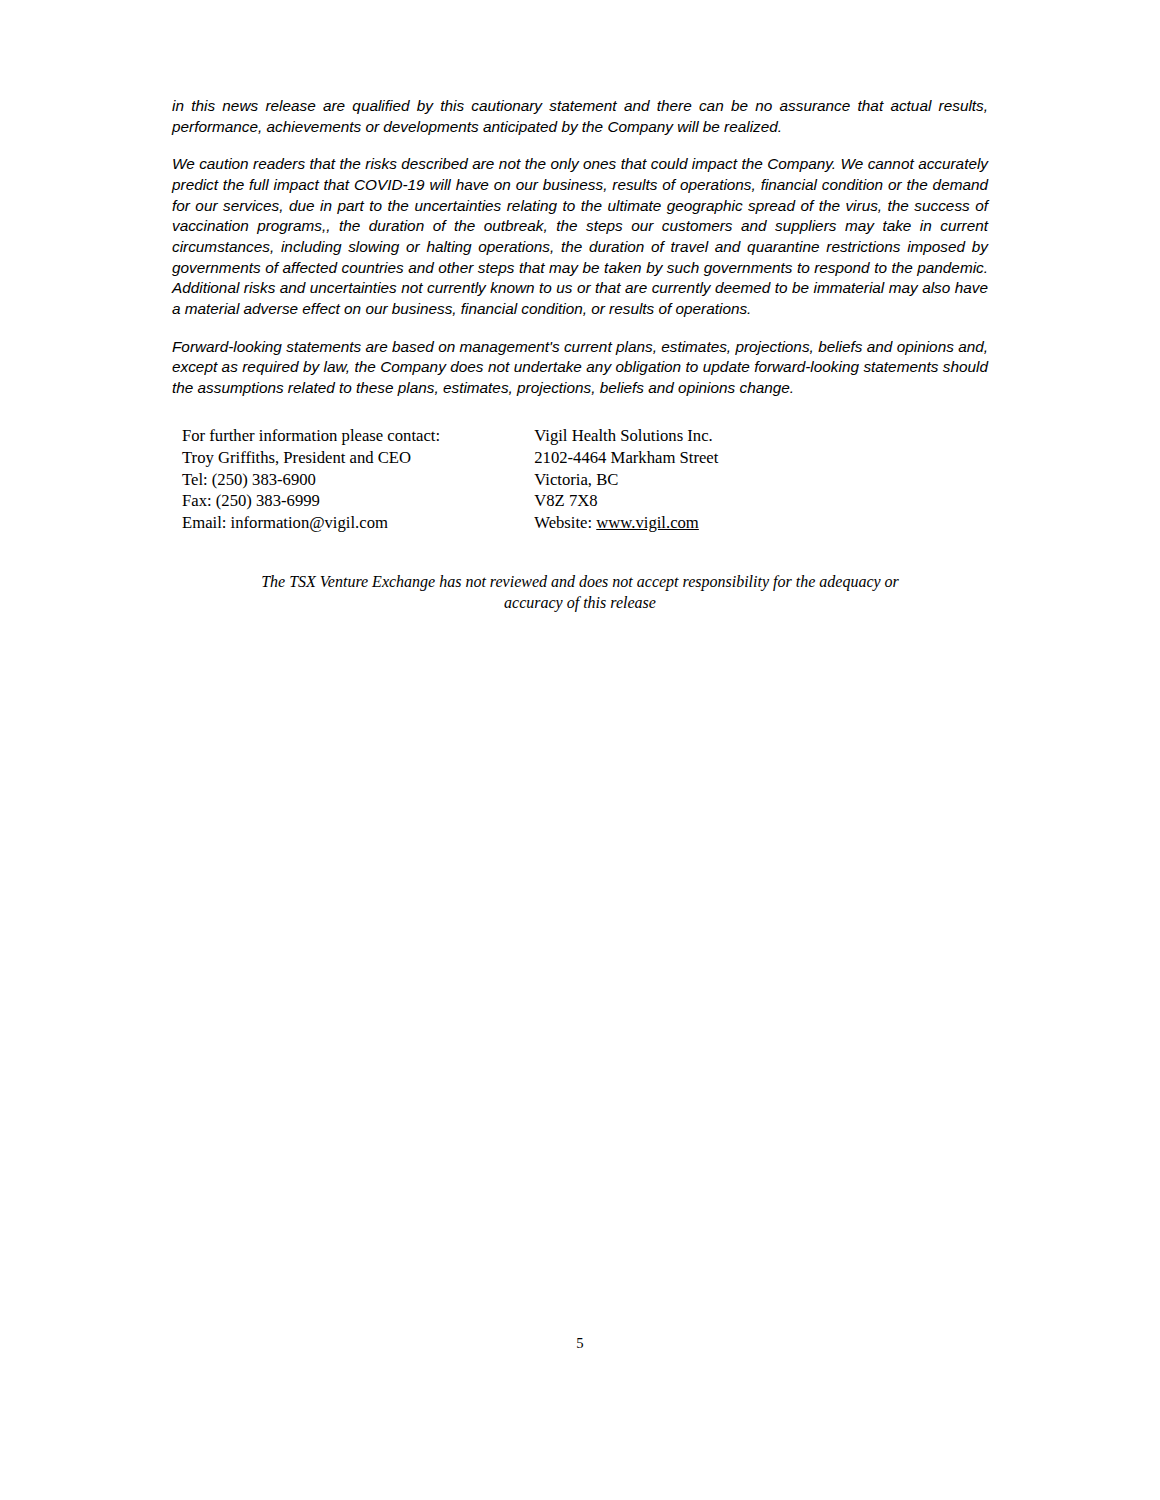in this news release are qualified by this cautionary statement and there can be no assurance that actual results, performance, achievements or developments anticipated by the Company will be realized.
We caution readers that the risks described are not the only ones that could impact the Company. We cannot accurately predict the full impact that COVID-19 will have on our business, results of operations, financial condition or the demand for our services, due in part to the uncertainties relating to the ultimate geographic spread of the virus, the success of vaccination programs,, the duration of the outbreak, the steps our customers and suppliers may take in current circumstances, including slowing or halting operations, the duration of travel and quarantine restrictions imposed by governments of affected countries and other steps that may be taken by such governments to respond to the pandemic. Additional risks and uncertainties not currently known to us or that are currently deemed to be immaterial may also have a material adverse effect on our business, financial condition, or results of operations.
Forward-looking statements are based on management's current plans, estimates, projections, beliefs and opinions and, except as required by law, the Company does not undertake any obligation to update forward-looking statements should the assumptions related to these plans, estimates, projections, beliefs and opinions change.
| For further information please contact: | Vigil Health Solutions Inc. |
| Troy Griffiths, President and CEO | 2102-4464 Markham Street |
| Tel: (250) 383-6900 | Victoria, BC |
| Fax: (250) 383-6999 | V8Z 7X8 |
| Email: information@vigil.com | Website: www.vigil.com |
The TSX Venture Exchange has not reviewed and does not accept responsibility for the adequacy or accuracy of this release
5